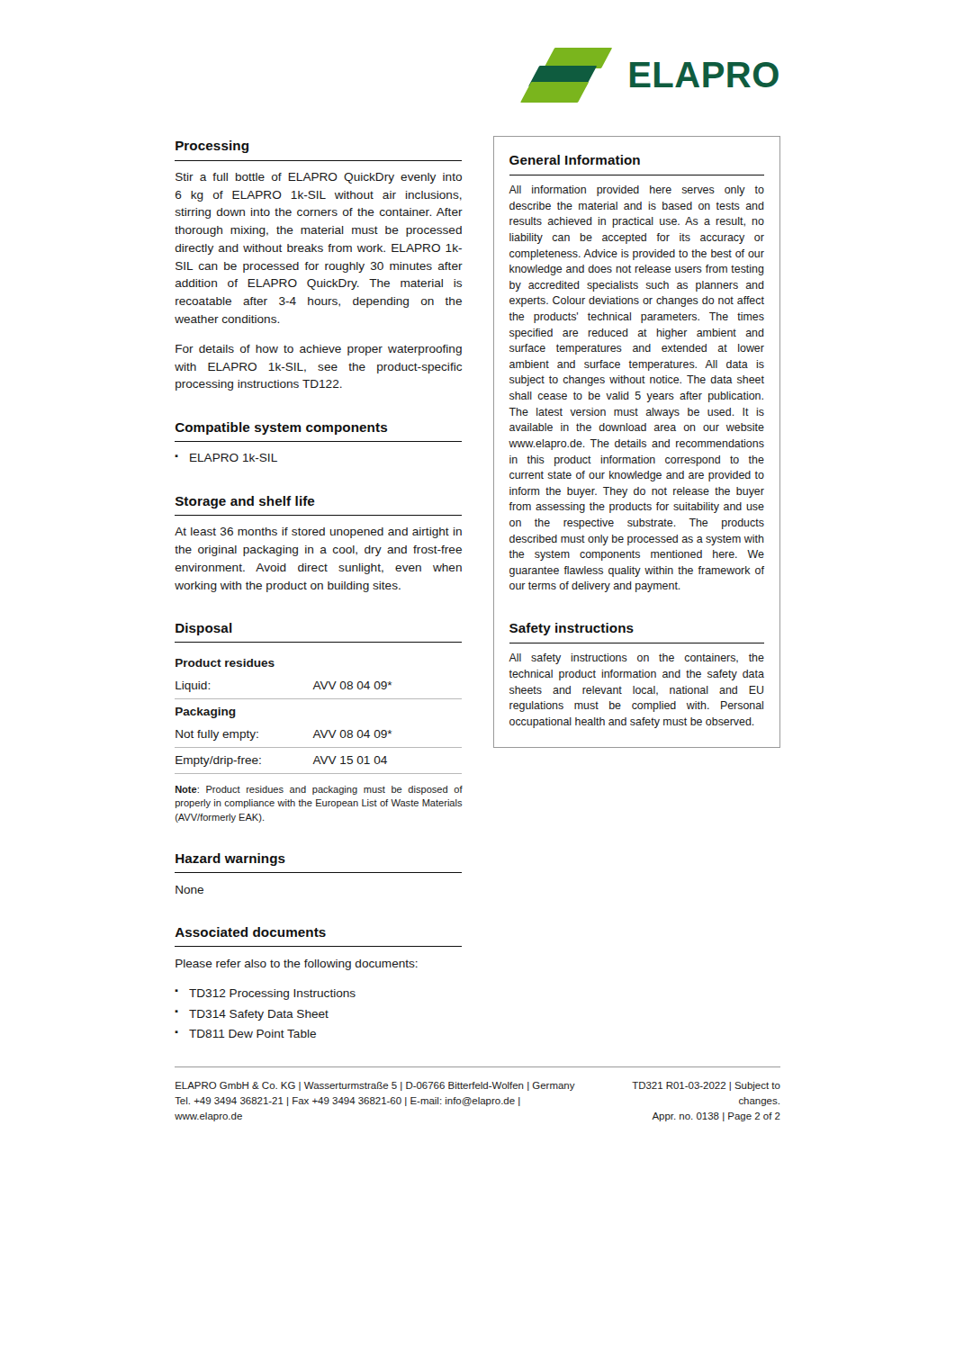ELAPRO
Processing
Stir a full bottle of ELAPRO QuickDry evenly into 6 kg of ELAPRO 1k-SIL without air inclusions, stirring down into the corners of the container. After thorough mixing, the material must be processed directly and without breaks from work. ELAPRO 1k-SIL can be processed for roughly 30 minutes after addition of ELAPRO QuickDry. The material is recoatable after 3-4 hours, depending on the weather conditions.
For details of how to achieve proper waterproofing with ELAPRO 1k-SIL, see the product-specific processing instructions TD122.
Compatible system components
ELAPRO 1k-SIL
Storage and shelf life
At least 36 months if stored unopened and airtight in the original packaging in a cool, dry and frost-free environment. Avoid direct sunlight, even when working with the product on building sites.
Disposal
| Product residues |
| Liquid: | AVV 08 04 09* |
| Packaging |
| Not fully empty: | AVV 08 04 09* |
| Empty/drip-free: | AVV 15 01 04 |
Note: Product residues and packaging must be disposed of properly in compliance with the European List of Waste Materials (AVV/formerly EAK).
Hazard warnings
None
Associated documents
Please refer also to the following documents:
TD312 Processing Instructions
TD314 Safety Data Sheet
TD811 Dew Point Table
General Information
All information provided here serves only to describe the material and is based on tests and results achieved in practical use. As a result, no liability can be accepted for its accuracy or completeness. Advice is provided to the best of our knowledge and does not release users from testing by accredited specialists such as planners and experts. Colour deviations or changes do not affect the products' technical parameters. The times specified are reduced at higher ambient and surface temperatures and extended at lower ambient and surface temperatures. All data is subject to changes without notice. The data sheet shall cease to be valid 5 years after publication. The latest version must always be used. It is available in the download area on our website www.elapro.de. The details and recommendations in this product information correspond to the current state of our knowledge and are provided to inform the buyer. They do not release the buyer from assessing the products for suitability and use on the respective substrate. The products described must only be processed as a system with the system components mentioned here. We guarantee flawless quality within the framework of our terms of delivery and payment.
Safety instructions
All safety instructions on the containers, the technical product information and the safety data sheets and relevant local, national and EU regulations must be complied with. Personal occupational health and safety must be observed.
ELAPRO GmbH & Co. KG | Wasserturmstraße 5 | D-06766 Bitterfeld-Wolfen | Germany
Tel. +49 3494 36821-21 | Fax +49 3494 36821-60 | E-mail: info@elapro.de | www.elapro.de
TD321 R01-03-2022 | Subject to changes.
Appr. no. 0138 | Page 2 of 2